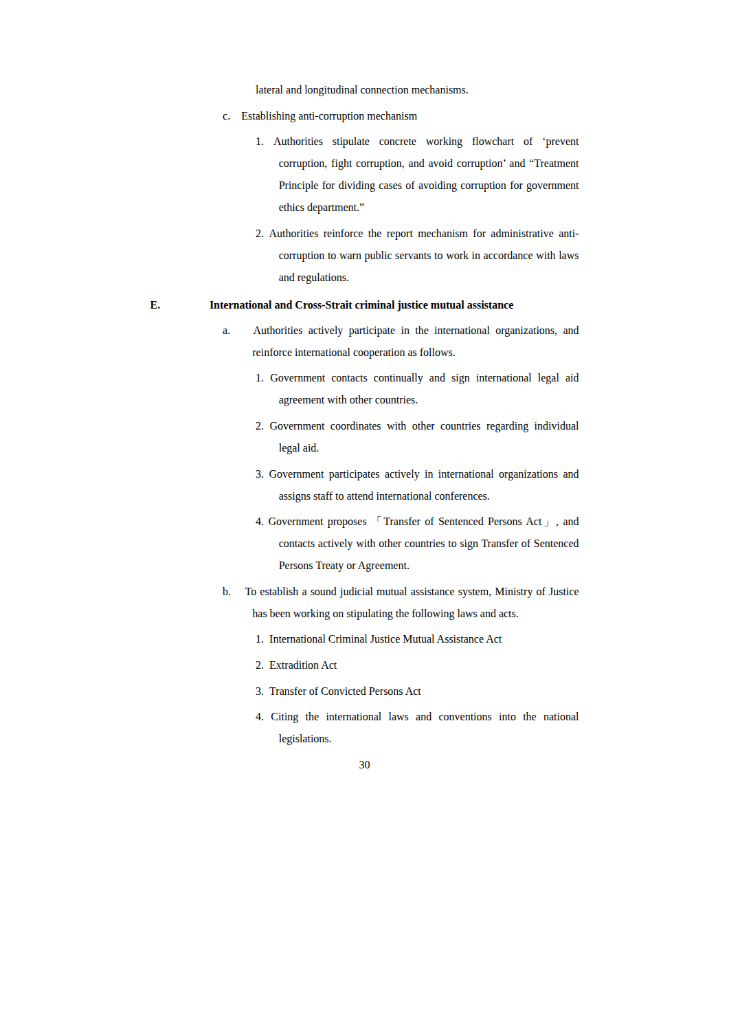lateral and longitudinal connection mechanisms.
c. Establishing anti-corruption mechanism
1. Authorities stipulate concrete working flowchart of ‘prevent corruption, fight corruption, and avoid corruption’ and “Treatment Principle for dividing cases of avoiding corruption for government ethics department.”
2. Authorities reinforce the report mechanism for administrative anti-corruption to warn public servants to work in accordance with laws and regulations.
E. International and Cross-Strait criminal justice mutual assistance
a. Authorities actively participate in the international organizations, and reinforce international cooperation as follows.
1. Government contacts continually and sign international legal aid agreement with other countries.
2. Government coordinates with other countries regarding individual legal aid.
3. Government participates actively in international organizations and assigns staff to attend international conferences.
4. Government proposes 「Transfer of Sentenced Persons Act」, and contacts actively with other countries to sign Transfer of Sentenced Persons Treaty or Agreement.
b. To establish a sound judicial mutual assistance system, Ministry of Justice has been working on stipulating the following laws and acts.
1. International Criminal Justice Mutual Assistance Act
2. Extradition Act
3. Transfer of Convicted Persons Act
4. Citing the international laws and conventions into the national legislations.
30